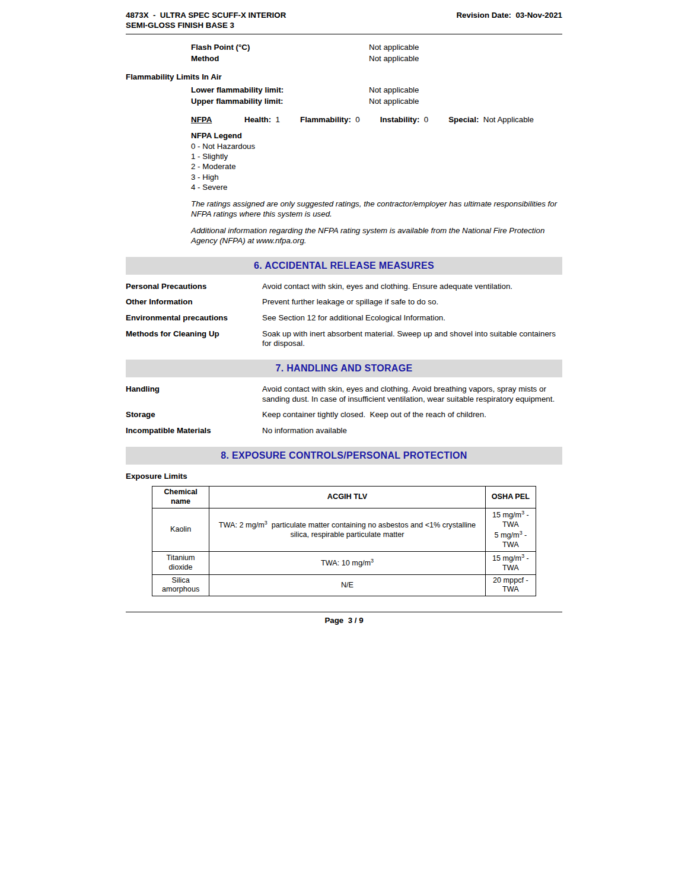4873X - ULTRA SPEC SCUFF-X INTERIOR
SEMI-GLOSS FINISH BASE 3
Revision Date: 03-Nov-2021
Flash Point (°C)
Not applicable
Method
Not applicable
Flammability Limits In Air
Lower flammability limit:
Not applicable
Upper flammability limit:
Not applicable
NFPA Health: 1 Flammability: 0 Instability: 0 Special: Not Applicable
NFPA Legend
0 - Not Hazardous
1 - Slightly
2 - Moderate
3 - High
4 - Severe
The ratings assigned are only suggested ratings, the contractor/employer has ultimate responsibilities for NFPA ratings where this system is used.
Additional information regarding the NFPA rating system is available from the National Fire Protection Agency (NFPA) at www.nfpa.org.
6. ACCIDENTAL RELEASE MEASURES
Personal Precautions
Avoid contact with skin, eyes and clothing. Ensure adequate ventilation.
Other Information
Prevent further leakage or spillage if safe to do so.
Environmental precautions
See Section 12 for additional Ecological Information.
Methods for Cleaning Up
Soak up with inert absorbent material. Sweep up and shovel into suitable containers for disposal.
7. HANDLING AND STORAGE
Handling
Avoid contact with skin, eyes and clothing. Avoid breathing vapors, spray mists or sanding dust. In case of insufficient ventilation, wear suitable respiratory equipment.
Storage
Keep container tightly closed. Keep out of the reach of children.
Incompatible Materials
No information available
8. EXPOSURE CONTROLS/PERSONAL PROTECTION
Exposure Limits
| Chemical name | ACGIH TLV | OSHA PEL |
| --- | --- | --- |
| Kaolin | TWA: 2 mg/m 3 particulate matter containing no asbestos and <1% crystalline silica, respirable particulate matter | 15 mg/m 3 - TWA 5 mg/m 3 - TWA |
| Titanium dioxide | TWA: 10 mg/m 3 | 15 mg/m 3 - TWA |
| Silica amorphous | N/E | 20 mppcf - TWA |
Page 3 / 9